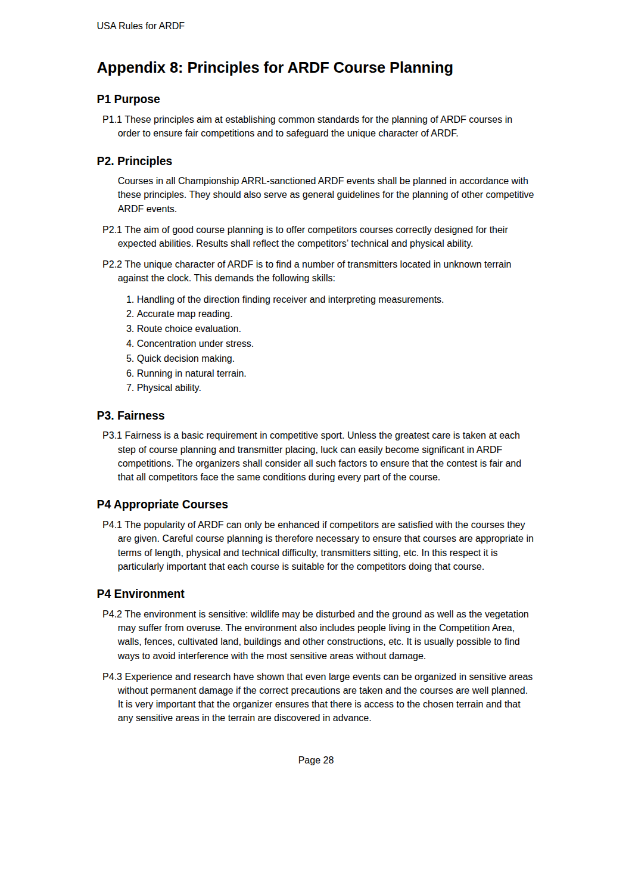USA Rules for ARDF
Appendix 8: Principles for ARDF Course Planning
P1 Purpose
P1.1 These principles aim at establishing common standards for the planning of ARDF courses in order to ensure fair competitions and to safeguard the unique character of ARDF.
P2. Principles
Courses in all Championship ARRL-sanctioned ARDF events shall be planned in accordance with these principles. They should also serve as general guidelines for the planning of other competitive ARDF events.
P2.1 The aim of good course planning is to offer competitors courses correctly designed for their expected abilities. Results shall reflect the competitors’ technical and physical ability.
P2.2 The unique character of ARDF is to find a number of transmitters located in unknown terrain against the clock. This demands the following skills:
Handling of the direction finding receiver and interpreting measurements.
Accurate map reading.
Route choice evaluation.
Concentration under stress.
Quick decision making.
Running in natural terrain.
Physical ability.
P3. Fairness
P3.1 Fairness is a basic requirement in competitive sport. Unless the greatest care is taken at each step of course planning and transmitter placing, luck can easily become significant in ARDF competitions. The organizers shall consider all such factors to ensure that the contest is fair and that all competitors face the same conditions during every part of the course.
P4 Appropriate Courses
P4.1 The popularity of ARDF can only be enhanced if competitors are satisfied with the courses they are given. Careful course planning is therefore necessary to ensure that courses are appropriate in terms of length, physical and technical difficulty, transmitters sitting, etc. In this respect it is particularly important that each course is suitable for the competitors doing that course.
P4 Environment
P4.2 The environment is sensitive: wildlife may be disturbed and the ground as well as the vegetation may suffer from overuse. The environment also includes people living in the Competition Area, walls, fences, cultivated land, buildings and other constructions, etc. It is usually possible to find ways to avoid interference with the most sensitive areas without damage.
P4.3 Experience and research have shown that even large events can be organized in sensitive areas without permanent damage if the correct precautions are taken and the courses are well planned. It is very important that the organizer ensures that there is access to the chosen terrain and that any sensitive areas in the terrain are discovered in advance.
Page 28